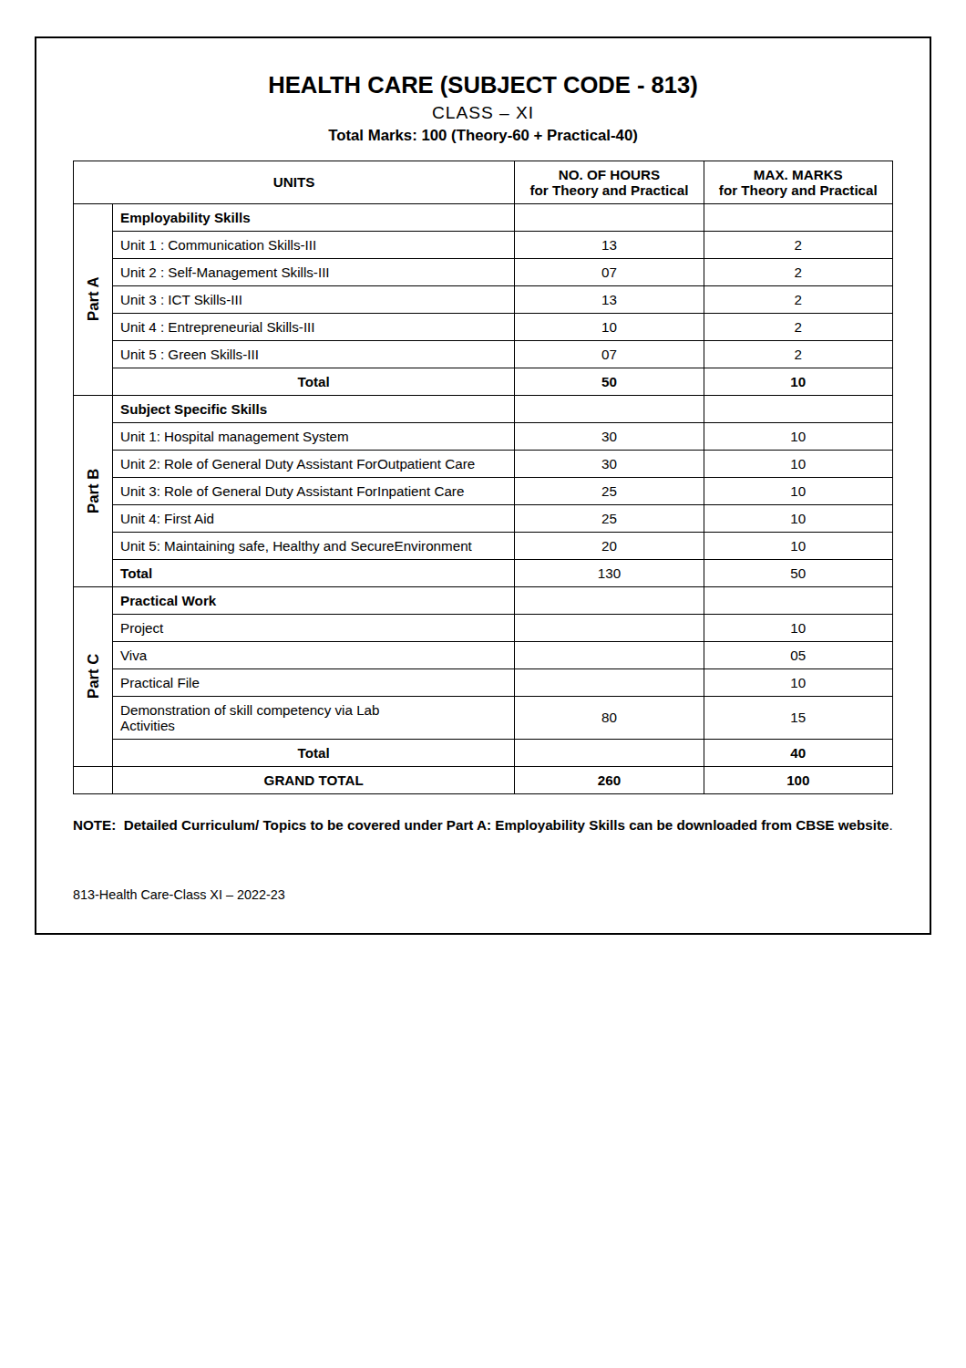HEALTH CARE (SUBJECT CODE - 813)
CLASS – XI
Total Marks: 100 (Theory-60 + Practical-40)
| UNITS | NO. OF HOURS for Theory and Practical | MAX. MARKS for Theory and Practical |
| --- | --- | --- |
| Part A | Employability Skills | | |
| Unit 1 : Communication Skills-III | 13 | 2 |
| Unit 2 : Self-Management Skills-III | 07 | 2 |
| Unit 3 : ICT Skills-III | 13 | 2 |
| Unit 4 : Entrepreneurial Skills-III | 10 | 2 |
| Unit 5 : Green Skills-III | 07 | 2 |
| Total | 50 | 10 |
| Part B | Subject Specific Skills | | |
| Unit 1: Hospital management System | 30 | 10 |
| Unit 2: Role of General Duty Assistant For Outpatient Care | 30 | 10 |
| Unit 3: Role of General Duty Assistant For Inpatient Care | 25 | 10 |
| Unit 4: First Aid | 25 | 10 |
| Unit 5: Maintaining safe, Healthy and Secure Environment | 20 | 10 |
| Total | 130 | 50 |
| Part C | Practical Work | | |
| Project | | 10 |
| Viva | | 05 |
| Practical File | | 10 |
| Demonstration of skill competency via Lab Activities | 80 | 15 |
| Total | | 40 |
| | GRAND TOTAL | 260 | 100 |
NOTE: Detailed Curriculum/ Topics to be covered under Part A: Employability Skills can be downloaded from CBSE website.
813-Health Care-Class XI – 2022-23